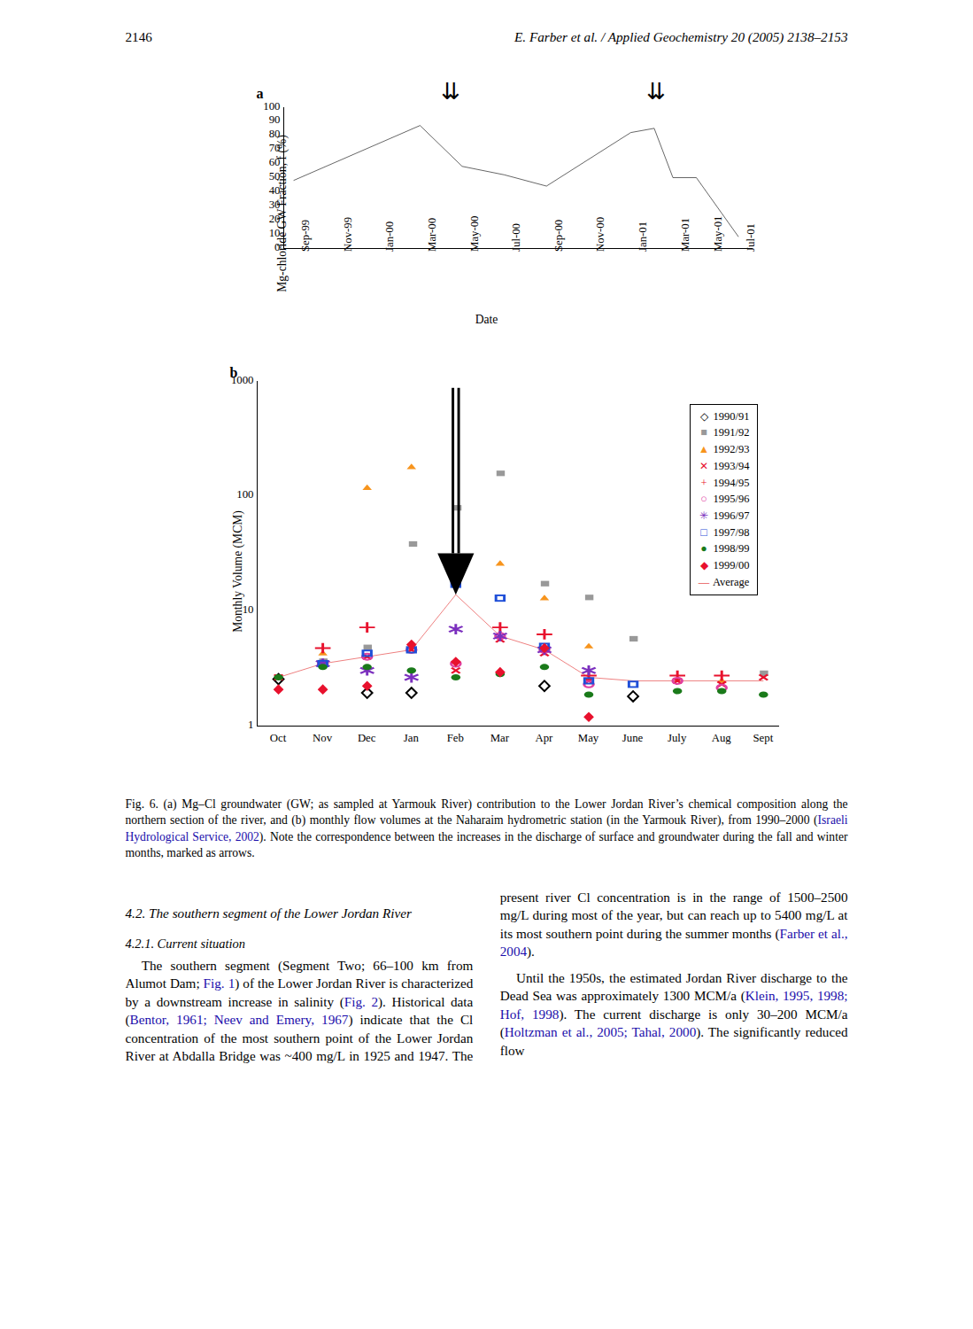2146 E. Farber et al. / Applied Geochemistry 20 (2005) 2138–2153
a ⇊ ⇊
Mg-chloride GW Fraction, f (%)
100 90 80 70 60 50 40 30 20 10 0 Sep-99 Nov-99 Jan-00 Mar-00 May-00 Jul-00 Sep-00 Nov-00 Jan-01 Mar-01 May-01 Jul-01
Date
b
Monthly Volume (MCM)
1000 100 10 1 Oct Nov Dec Jan Feb Mar Apr May June July Aug Sept
◇ 1990/91
■ 1991/92
▲ 1992/93
✕ 1993/94
+ 1994/95
○ 1995/96
✳ 1996/97
□ 1997/98
● 1998/99
◆ 1999/00
— Average
Fig. 6. (a) Mg–Cl groundwater (GW; as sampled at Yarmouk River) contribution to the Lower Jordan River’s chemical composition along the northern section of the river, and (b) monthly flow volumes at the Naharaim hydrometric station (in the Yarmouk River), from 1990–2000 (Israeli Hydrological Service, 2002). Note the correspondence between the increases in the discharge of surface and groundwater during the fall and winter months, marked as arrows.
4.2. The southern segment of the Lower Jordan River
4.2.1. Current situation
The southern segment (Segment Two; 66–100 km from Alumot Dam; Fig. 1) of the Lower Jordan River is characterized by a downstream increase in salinity (Fig. 2). Historical data (Bentor, 1961; Neev and Emery, 1967) indicate that the Cl concentration of the most southern point of the Lower Jordan River at Abdalla Bridge was ~400 mg/L in 1925 and 1947. The present river Cl concentration is in the range of 1500–2500 mg/L during most of the year, but can reach up to 5400 mg/L at its most southern point during the summer months (Farber et al., 2004).
Until the 1950s, the estimated Jordan River discharge to the Dead Sea was approximately 1300 MCM/a (Klein, 1995, 1998; Hof, 1998). The current discharge is only 30–200 MCM/a (Holtzman et al., 2005; Tahal, 2000). The significantly reduced flow